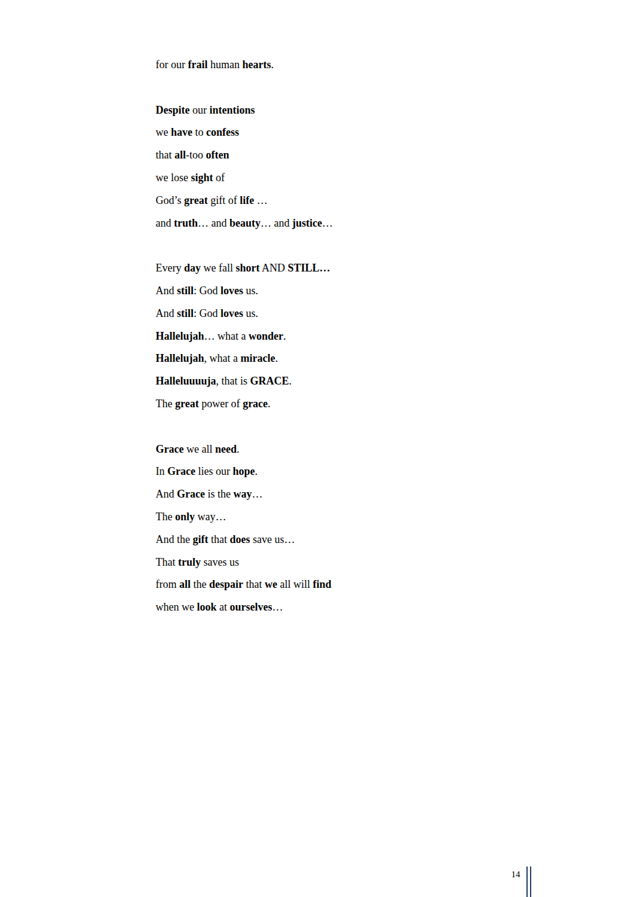for our frail human hearts.
Despite our intentions
we have to confess
that all-too often
we lose sight of
God’s great gift of life …
and truth… and beauty… and justice…
Every day we fall short AND STILL…
And still: God loves us.
And still: God loves us.
Hallelujah… what a wonder.
Hallelujah, what a miracle.
Halleluuuuja, that is GRACE.
The great power of grace.
Grace we all need.
In Grace lies our hope.
And Grace is the way…
The only way…
And the gift that does save us…
That truly saves us
from all the despair that we all will find
when we look at ourselves…
14